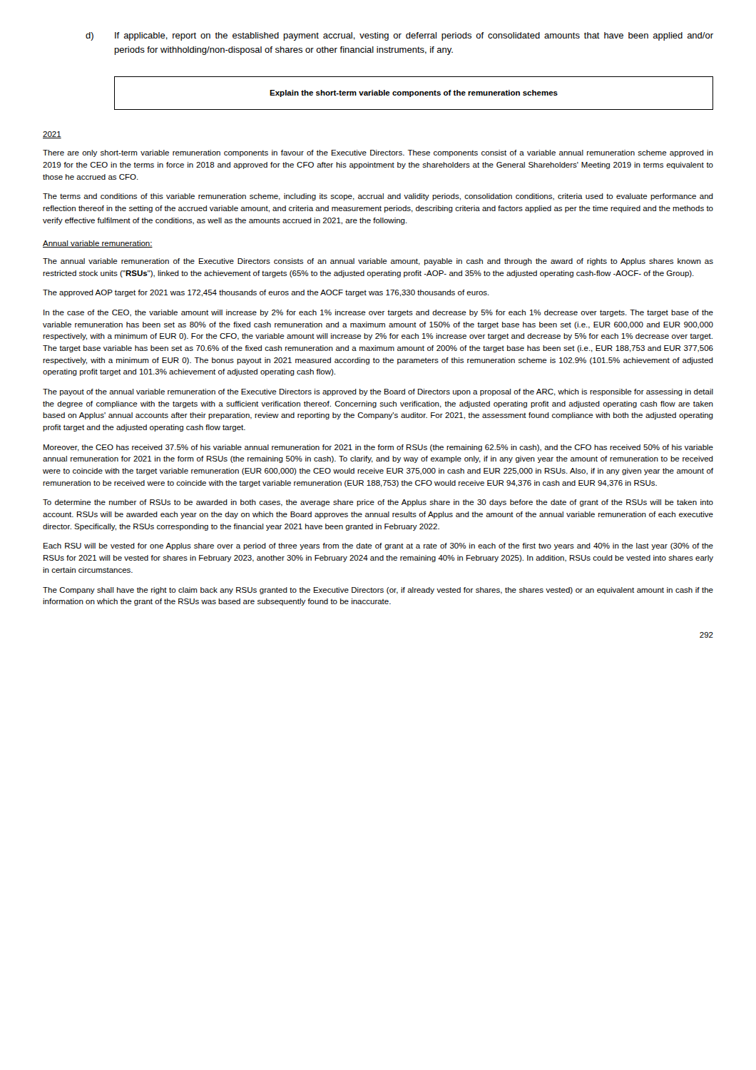d)
If applicable, report on the established payment accrual, vesting or deferral periods of consolidated amounts that have been applied and/or periods for withholding/non-disposal of shares or other financial instruments, if any.
Explain the short-term variable components of the remuneration schemes
2021
There are only short-term variable remuneration components in favour of the Executive Directors. These components consist of a variable annual remuneration scheme approved in 2019 for the CEO in the terms in force in 2018 and approved for the CFO after his appointment by the shareholders at the General Shareholders' Meeting 2019 in terms equivalent to those he accrued as CFO.
The terms and conditions of this variable remuneration scheme, including its scope, accrual and validity periods, consolidation conditions, criteria used to evaluate performance and reflection thereof in the setting of the accrued variable amount, and criteria and measurement periods, describing criteria and factors applied as per the time required and the methods to verify effective fulfilment of the conditions, as well as the amounts accrued in 2021, are the following.
Annual variable remuneration:
The annual variable remuneration of the Executive Directors consists of an annual variable amount, payable in cash and through the award of rights to Applus shares known as restricted stock units ("RSUs"), linked to the achievement of targets (65% to the adjusted operating profit -AOP- and 35% to the adjusted operating cash-flow -AOCF- of the Group).
The approved AOP target for 2021 was 172,454 thousands of euros and the AOCF target was 176,330 thousands of euros.
In the case of the CEO, the variable amount will increase by 2% for each 1% increase over targets and decrease by 5% for each 1% decrease over targets. The target base of the variable remuneration has been set as 80% of the fixed cash remuneration and a maximum amount of 150% of the target base has been set (i.e., EUR 600,000 and EUR 900,000 respectively, with a minimum of EUR 0). For the CFO, the variable amount will increase by 2% for each 1% increase over target and decrease by 5% for each 1% decrease over target. The target base variable has been set as 70.6% of the fixed cash remuneration and a maximum amount of 200% of the target base has been set (i.e., EUR 188,753 and EUR 377,506 respectively, with a minimum of EUR 0). The bonus payout in 2021 measured according to the parameters of this remuneration scheme is 102.9% (101.5% achievement of adjusted operating profit target and 101.3% achievement of adjusted operating cash flow).
The payout of the annual variable remuneration of the Executive Directors is approved by the Board of Directors upon a proposal of the ARC, which is responsible for assessing in detail the degree of compliance with the targets with a sufficient verification thereof. Concerning such verification, the adjusted operating profit and adjusted operating cash flow are taken based on Applus' annual accounts after their preparation, review and reporting by the Company's auditor. For 2021, the assessment found compliance with both the adjusted operating profit target and the adjusted operating cash flow target.
Moreover, the CEO has received 37.5% of his variable annual remuneration for 2021 in the form of RSUs (the remaining 62.5% in cash), and the CFO has received 50% of his variable annual remuneration for 2021 in the form of RSUs (the remaining 50% in cash). To clarify, and by way of example only, if in any given year the amount of remuneration to be received were to coincide with the target variable remuneration (EUR 600,000) the CEO would receive EUR 375,000 in cash and EUR 225,000 in RSUs. Also, if in any given year the amount of remuneration to be received were to coincide with the target variable remuneration (EUR 188,753) the CFO would receive EUR 94,376 in cash and EUR 94,376 in RSUs.
To determine the number of RSUs to be awarded in both cases, the average share price of the Applus share in the 30 days before the date of grant of the RSUs will be taken into account. RSUs will be awarded each year on the day on which the Board approves the annual results of Applus and the amount of the annual variable remuneration of each executive director. Specifically, the RSUs corresponding to the financial year 2021 have been granted in February 2022.
Each RSU will be vested for one Applus share over a period of three years from the date of grant at a rate of 30% in each of the first two years and 40% in the last year (30% of the RSUs for 2021 will be vested for shares in February 2023, another 30% in February 2024 and the remaining 40% in February 2025). In addition, RSUs could be vested into shares early in certain circumstances.
The Company shall have the right to claim back any RSUs granted to the Executive Directors (or, if already vested for shares, the shares vested) or an equivalent amount in cash if the information on which the grant of the RSUs was based are subsequently found to be inaccurate.
292